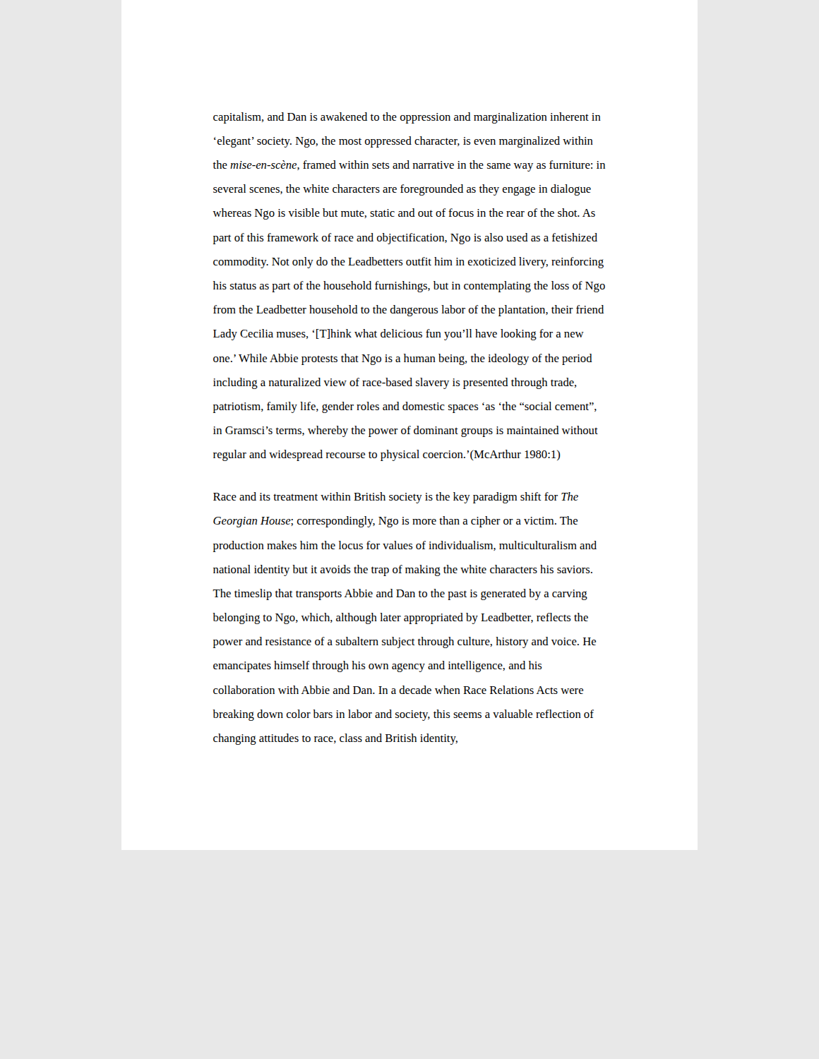capitalism, and Dan is awakened to the oppression and marginalization inherent in ‘elegant’ society. Ngo, the most oppressed character, is even marginalized within the mise-en-scène, framed within sets and narrative in the same way as furniture: in several scenes, the white characters are foregrounded as they engage in dialogue whereas Ngo is visible but mute, static and out of focus in the rear of the shot. As part of this framework of race and objectification, Ngo is also used as a fetishized commodity. Not only do the Leadbetters outfit him in exoticized livery, reinforcing his status as part of the household furnishings, but in contemplating the loss of Ngo from the Leadbetter household to the dangerous labor of the plantation, their friend Lady Cecilia muses, ‘[T]hink what delicious fun you’ll have looking for a new one.’ While Abbie protests that Ngo is a human being, the ideology of the period including a naturalized view of race-based slavery is presented through trade, patriotism, family life, gender roles and domestic spaces ‘as ‘the “social cement”, in Gramsci’s terms, whereby the power of dominant groups is maintained without regular and widespread recourse to physical coercion.’(McArthur 1980:1)
Race and its treatment within British society is the key paradigm shift for The Georgian House; correspondingly, Ngo is more than a cipher or a victim. The production makes him the locus for values of individualism, multiculturalism and national identity but it avoids the trap of making the white characters his saviors. The timeslip that transports Abbie and Dan to the past is generated by a carving belonging to Ngo, which, although later appropriated by Leadbetter, reflects the power and resistance of a subaltern subject through culture, history and voice. He emancipates himself through his own agency and intelligence, and his collaboration with Abbie and Dan. In a decade when Race Relations Acts were breaking down color bars in labor and society, this seems a valuable reflection of changing attitudes to race, class and British identity,